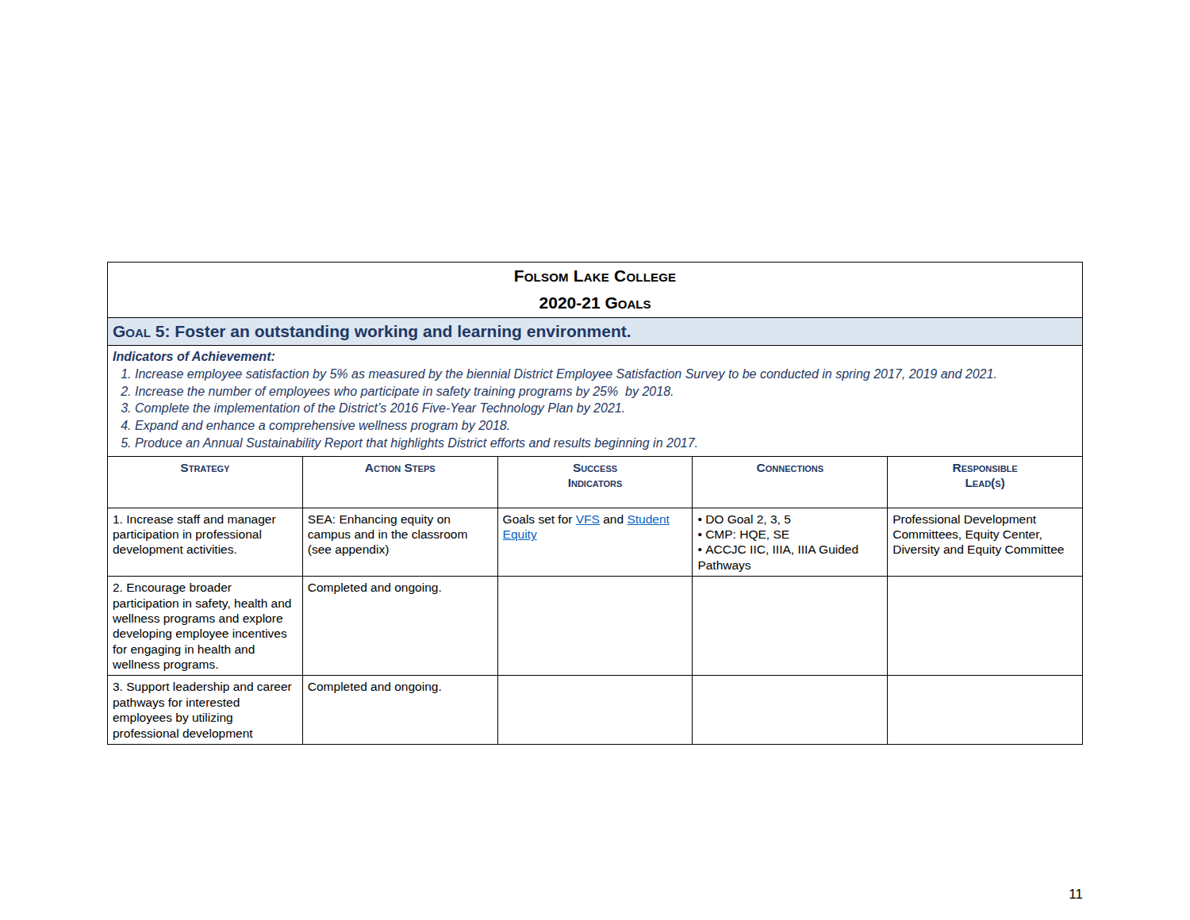| Folsom Lake College |
| 2020-21 Goals |
| Goal 5: Foster an outstanding working and learning environment. |
| Indicators of Achievement: Increase employee satisfaction by 5% as measured by the biennial District Employee Satisfaction Survey to be conducted in spring 2017, 2019 and 2021. Increase the number of employees who participate in safety training programs by 25% by 2018. Complete the implementation of the District’s 2016 Five-Year Technology Plan by 2021. Expand and enhance a comprehensive wellness program by 2018. Produce an Annual Sustainability Report that highlights District efforts and results beginning in 2017. |
| Strategy | Action Steps | Success Indicators | Connections | Responsible Lead(s) |
| 1. Increase staff and manager participation in professional development activities. | SEA: Enhancing equity on campus and in the classroom (see appendix) | Goals set for VFS and Student Equity | DO Goal 2, 3, 5 CMP: HQE, SE ACCJC IIC, IIIA, IIIA Guided Pathways | Professional Development Committees, Equity Center, Diversity and Equity Committee |
| 2. Encourage broader participation in safety, health and wellness programs and explore developing employee incentives for engaging in health and wellness programs. | Completed and ongoing. | | | |
| 3. Support leadership and career pathways for interested employees by utilizing professional development | Completed and ongoing. | | | |
11